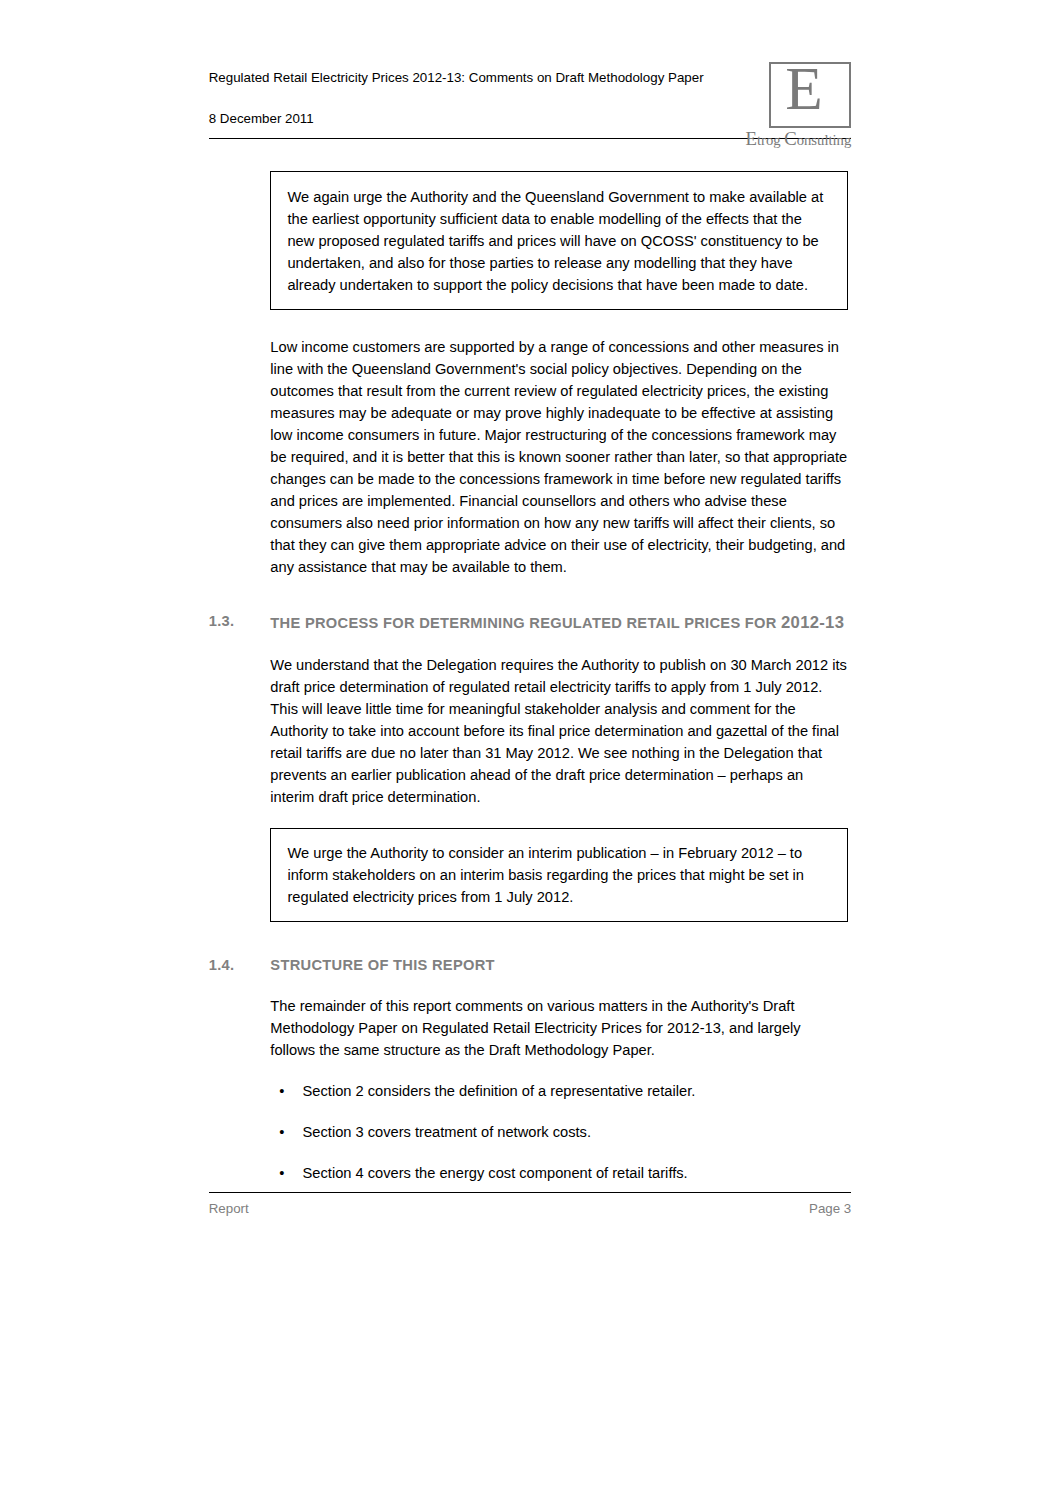E
Etrog Consulting
Regulated Retail Electricity Prices 2012-13: Comments on Draft Methodology Paper
8 December 2011
We again urge the Authority and the Queensland Government to make available at the earliest opportunity sufficient data to enable modelling of the effects that the new proposed regulated tariffs and prices will have on QCOSS' constituency to be undertaken, and also for those parties to release any modelling that they have already undertaken to support the policy decisions that have been made to date.
Low income customers are supported by a range of concessions and other measures in line with the Queensland Government's social policy objectives. Depending on the outcomes that result from the current review of regulated electricity prices, the existing measures may be adequate or may prove highly inadequate to be effective at assisting low income consumers in future. Major restructuring of the concessions framework may be required, and it is better that this is known sooner rather than later, so that appropriate changes can be made to the concessions framework in time before new regulated tariffs and prices are implemented. Financial counsellors and others who advise these consumers also need prior information on how any new tariffs will affect their clients, so that they can give them appropriate advice on their use of electricity, their budgeting, and any assistance that may be available to them.
1.3. The process for determining regulated retail prices for 2012-13
We understand that the Delegation requires the Authority to publish on 30 March 2012 its draft price determination of regulated retail electricity tariffs to apply from 1 July 2012. This will leave little time for meaningful stakeholder analysis and comment for the Authority to take into account before its final price determination and gazettal of the final retail tariffs are due no later than 31 May 2012. We see nothing in the Delegation that prevents an earlier publication ahead of the draft price determination – perhaps an interim draft price determination.
We urge the Authority to consider an interim publication – in February 2012 – to inform stakeholders on an interim basis regarding the prices that might be set in regulated electricity prices from 1 July 2012.
1.4. Structure of this report
The remainder of this report comments on various matters in the Authority's Draft Methodology Paper on Regulated Retail Electricity Prices for 2012-13, and largely follows the same structure as the Draft Methodology Paper.
Section 2 considers the definition of a representative retailer.
Section 3 covers treatment of network costs.
Section 4 covers the energy cost component of retail tariffs.
Report Page 3